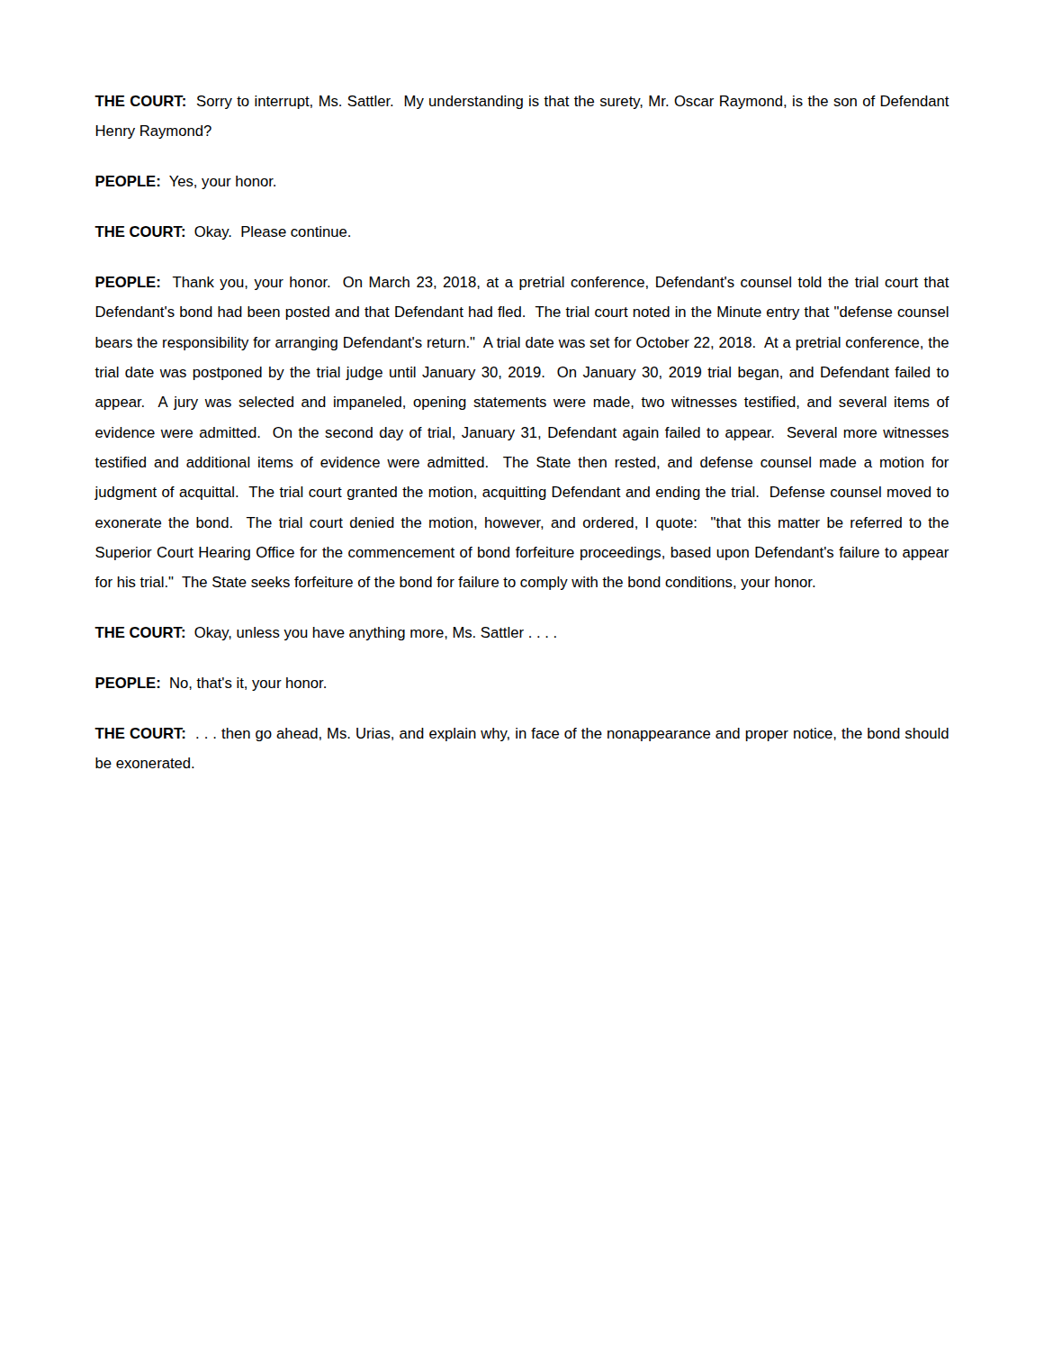THE COURT: Sorry to interrupt, Ms. Sattler. My understanding is that the surety, Mr. Oscar Raymond, is the son of Defendant Henry Raymond?
PEOPLE: Yes, your honor.
THE COURT: Okay. Please continue.
PEOPLE: Thank you, your honor. On March 23, 2018, at a pretrial conference, Defendant's counsel told the trial court that Defendant's bond had been posted and that Defendant had fled. The trial court noted in the Minute entry that "defense counsel bears the responsibility for arranging Defendant's return." A trial date was set for October 22, 2018. At a pretrial conference, the trial date was postponed by the trial judge until January 30, 2019. On January 30, 2019 trial began, and Defendant failed to appear. A jury was selected and impaneled, opening statements were made, two witnesses testified, and several items of evidence were admitted. On the second day of trial, January 31, Defendant again failed to appear. Several more witnesses testified and additional items of evidence were admitted. The State then rested, and defense counsel made a motion for judgment of acquittal. The trial court granted the motion, acquitting Defendant and ending the trial. Defense counsel moved to exonerate the bond. The trial court denied the motion, however, and ordered, I quote: "that this matter be referred to the Superior Court Hearing Office for the commencement of bond forfeiture proceedings, based upon Defendant's failure to appear for his trial." The State seeks forfeiture of the bond for failure to comply with the bond conditions, your honor.
THE COURT: Okay, unless you have anything more, Ms. Sattler . . . .
PEOPLE: No, that's it, your honor.
THE COURT: . . . then go ahead, Ms. Urias, and explain why, in face of the nonappearance and proper notice, the bond should be exonerated.